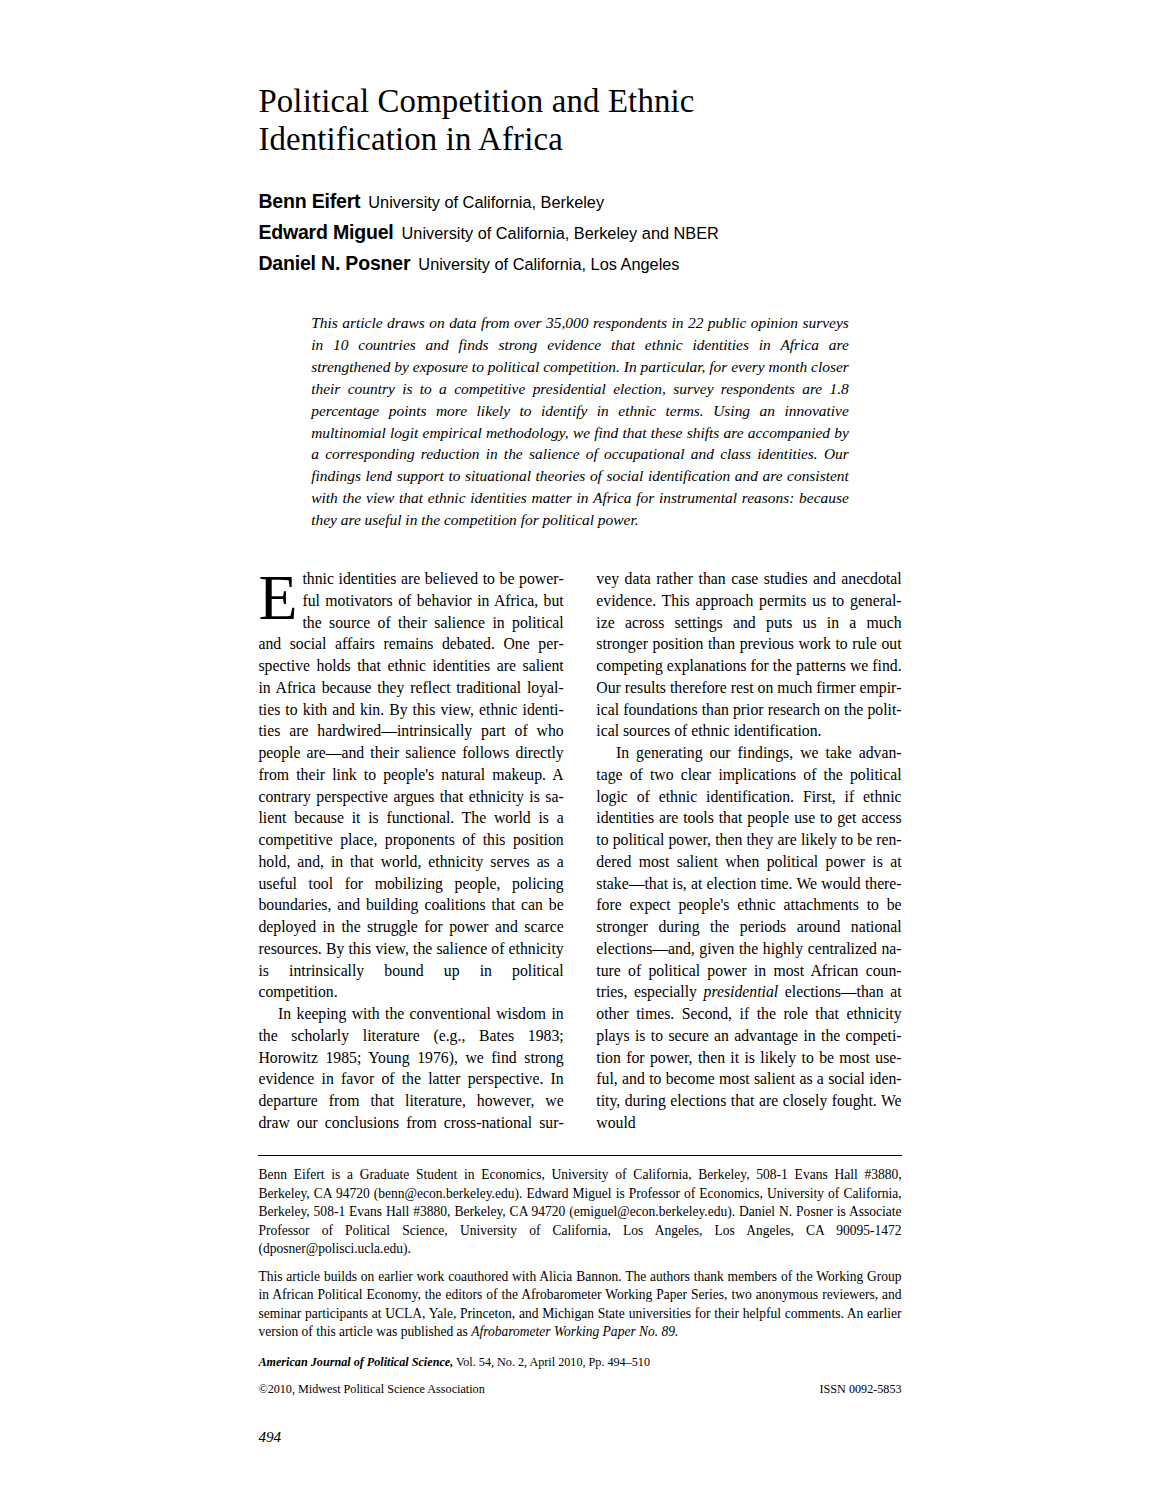Political Competition and Ethnic
Identification in Africa
Benn Eifert University of California, Berkeley
Edward Miguel University of California, Berkeley and NBER
Daniel N. Posner University of California, Los Angeles
This article draws on data from over 35,000 respondents in 22 public opinion surveys in 10 countries and finds strong evidence that ethnic identities in Africa are strengthened by exposure to political competition. In particular, for every month closer their country is to a competitive presidential election, survey respondents are 1.8 percentage points more likely to identify in ethnic terms. Using an innovative multinomial logit empirical methodology, we find that these shifts are accompanied by a corresponding reduction in the salience of occupational and class identities. Our findings lend support to situational theories of social identification and are consistent with the view that ethnic identities matter in Africa for instrumental reasons: because they are useful in the competition for political power.
Ethnic identities are believed to be powerful motivators of behavior in Africa, but the source of their salience in political and social affairs remains debated. One perspective holds that ethnic identities are salient in Africa because they reflect traditional loyalties to kith and kin. By this view, ethnic identities are hardwired—intrinsically part of who people are—and their salience follows directly from their link to people's natural makeup. A contrary perspective argues that ethnicity is salient because it is functional. The world is a competitive place, proponents of this position hold, and, in that world, ethnicity serves as a useful tool for mobilizing people, policing boundaries, and building coalitions that can be deployed in the struggle for power and scarce resources. By this view, the salience of ethnicity is intrinsically bound up in political competition.
In keeping with the conventional wisdom in the scholarly literature (e.g., Bates 1983; Horowitz 1985; Young 1976), we find strong evidence in favor of the latter perspective. In departure from that literature, however, we draw our conclusions from cross-national survey data rather than case studies and anecdotal evidence. This approach permits us to generalize across settings and puts us in a much stronger position than previous work to rule out competing explanations for the patterns we find. Our results therefore rest on much firmer empirical foundations than prior research on the political sources of ethnic identification.
In generating our findings, we take advantage of two clear implications of the political logic of ethnic identification. First, if ethnic identities are tools that people use to get access to political power, then they are likely to be rendered most salient when political power is at stake—that is, at election time. We would therefore expect people's ethnic attachments to be stronger during the periods around national elections—and, given the highly centralized nature of political power in most African countries, especially presidential elections—than at other times. Second, if the role that ethnicity plays is to secure an advantage in the competition for power, then it is likely to be most useful, and to become most salient as a social identity, during elections that are closely fought. We would
Benn Eifert is a Graduate Student in Economics, University of California, Berkeley, 508-1 Evans Hall #3880, Berkeley, CA 94720 (benn@econ.berkeley.edu). Edward Miguel is Professor of Economics, University of California, Berkeley, 508-1 Evans Hall #3880, Berkeley, CA 94720 (emiguel@econ.berkeley.edu). Daniel N. Posner is Associate Professor of Political Science, University of California, Los Angeles, Los Angeles, CA 90095-1472 (dposner@polisci.ucla.edu).
This article builds on earlier work coauthored with Alicia Bannon. The authors thank members of the Working Group in African Political Economy, the editors of the Afrobarometer Working Paper Series, two anonymous reviewers, and seminar participants at UCLA, Yale, Princeton, and Michigan State universities for their helpful comments. An earlier version of this article was published as Afrobarometer Working Paper No. 89.
American Journal of Political Science, Vol. 54, No. 2, April 2010, Pp. 494–510
©2010, Midwest Political Science Association ISSN 0092-5853
494